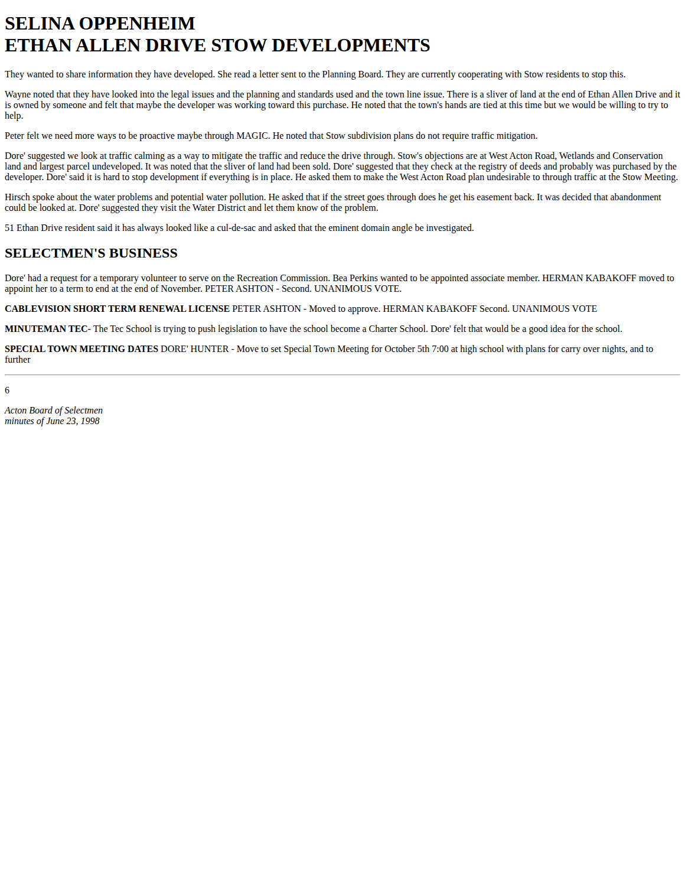SELINA OPPENHEIM
ETHAN ALLEN DRIVE STOW DEVELOPMENTS
They wanted to share information they have developed. She read a letter sent to the Planning Board. They are currently cooperating with Stow residents to stop this.
Wayne noted that they have looked into the legal issues and the planning and standards used and the town line issue. There is a sliver of land at the end of Ethan Allen Drive and it is owned by someone and felt that maybe the developer was working toward this purchase. He noted that the town's hands are tied at this time but we would be willing to try to help.
Peter felt we need more ways to be proactive maybe through MAGIC. He noted that Stow subdivision plans do not require traffic mitigation.
Dore' suggested we look at traffic calming as a way to mitigate the traffic and reduce the drive through. Stow's objections are at West Acton Road, Wetlands and Conservation land and largest parcel undeveloped. It was noted that the sliver of land had been sold. Dore' suggested that they check at the registry of deeds and probably was purchased by the developer. Dore' said it is hard to stop development if everything is in place. He asked them to make the West Acton Road plan undesirable to through traffic at the Stow Meeting.
Hirsch spoke about the water problems and potential water pollution. He asked that if the street goes through does he get his easement back. It was decided that abandonment could be looked at. Dore' suggested they visit the Water District and let them know of the problem.
51 Ethan Drive resident said it has always looked like a cul-de-sac and asked that the eminent domain angle be investigated.
SELECTMEN'S BUSINESS
Dore' had a request for a temporary volunteer to serve on the Recreation Commission. Bea Perkins wanted to be appointed associate member. HERMAN KABAKOFF moved to appoint her to a term to end at the end of November. PETER ASHTON - Second. UNANIMOUS VOTE.
CABLEVISION SHORT TERM RENEWAL LICENSE PETER ASHTON - Moved to approve. HERMAN KABAKOFF Second. UNANIMOUS VOTE
MINUTEMAN TEC- The Tec School is trying to push legislation to have the school become a Charter School. Dore' felt that would be a good idea for the school.
SPECIAL TOWN MEETING DATES DORE' HUNTER - Move to set Special Town Meeting for October 5th 7:00 at high school with plans for carry over nights, and to further
6
Acton Board of Selectmen
minutes of June 23, 1998